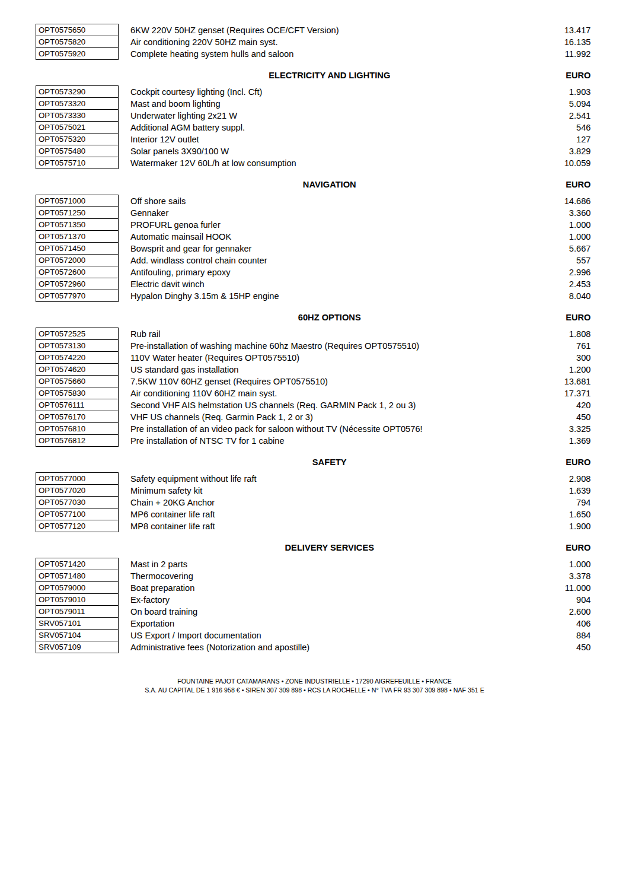| OPT0575650 | 6KW 220V 50HZ genset (Requires OCE/CFT Version) | 13.417 |
| OPT0575820 | Air conditioning 220V 50HZ main syst. | 16.135 |
| OPT0575920 | Complete heating system hulls and saloon | 11.992 |
| | ELECTRICITY AND LIGHTING | EURO |
| OPT0573290 | Cockpit courtesy lighting (Incl. Cft) | 1.903 |
| OPT0573320 | Mast and boom lighting | 5.094 |
| OPT0573330 | Underwater lighting 2x21 W | 2.541 |
| OPT0575021 | Additional AGM battery suppl. | 546 |
| OPT0575320 | Interior 12V outlet | 127 |
| OPT0575480 | Solar panels 3X90/100 W | 3.829 |
| OPT0575710 | Watermaker 12V 60L/h at low consumption | 10.059 |
| | NAVIGATION | EURO |
| OPT0571000 | Off shore sails | 14.686 |
| OPT0571250 | Gennaker | 3.360 |
| OPT0571350 | PROFURL genoa furler | 1.000 |
| OPT0571370 | Automatic mainsail HOOK | 1.000 |
| OPT0571450 | Bowsprit and gear for gennaker | 5.667 |
| OPT0572000 | Add. windlass control chain counter | 557 |
| OPT0572600 | Antifouling, primary epoxy | 2.996 |
| OPT0572960 | Electric davit winch | 2.453 |
| OPT0577970 | Hypalon Dinghy 3.15m & 15HP engine | 8.040 |
| | 60HZ OPTIONS | EURO |
| OPT0572525 | Rub rail | 1.808 |
| OPT0573130 | Pre-installation of washing machine 60hz Maestro (Requires OPT0575510) | 761 |
| OPT0574220 | 110V Water heater (Requires OPT0575510) | 300 |
| OPT0574620 | US standard gas installation | 1.200 |
| OPT0575660 | 7.5KW 110V 60HZ genset (Requires OPT0575510) | 13.681 |
| OPT0575830 | Air conditioning 110V 60HZ main syst. | 17.371 |
| OPT0576111 | Second VHF AIS helmstation US channels (Req. GARMIN Pack 1, 2 ou 3) | 420 |
| OPT0576170 | VHF US channels (Req. Garmin Pack 1, 2 or 3) | 450 |
| OPT0576810 | Pre installation of an video pack for saloon without TV (Nécessite OPT0576! | 3.325 |
| OPT0576812 | Pre installation of NTSC TV for 1 cabine | 1.369 |
| | SAFETY | EURO |
| OPT0577000 | Safety equipment without life raft | 2.908 |
| OPT0577020 | Minimum safety kit | 1.639 |
| OPT0577030 | Chain + 20KG Anchor | 794 |
| OPT0577100 | MP6 container life raft | 1.650 |
| OPT0577120 | MP8 container life raft | 1.900 |
| | DELIVERY SERVICES | EURO |
| OPT0571420 | Mast in 2 parts | 1.000 |
| OPT0571480 | Thermocovering | 3.378 |
| OPT0579000 | Boat preparation | 11.000 |
| OPT0579010 | Ex-factory | 904 |
| OPT0579011 | On board training | 2.600 |
| SRV057101 | Exportation | 406 |
| SRV057104 | US Export / Import documentation | 884 |
| SRV057109 | Administrative fees (Notorization and apostille) | 450 |
FOUNTAINE PAJOT CATAMARANS • ZONE INDUSTRIELLE • 17290 AIGREFEUILLE • FRANCE
S.A. AU CAPITAL DE 1 916 958 € • SIREN 307 309 898 • RCS LA ROCHELLE • N° TVA FR 93 307 309 898 • NAF 351 E